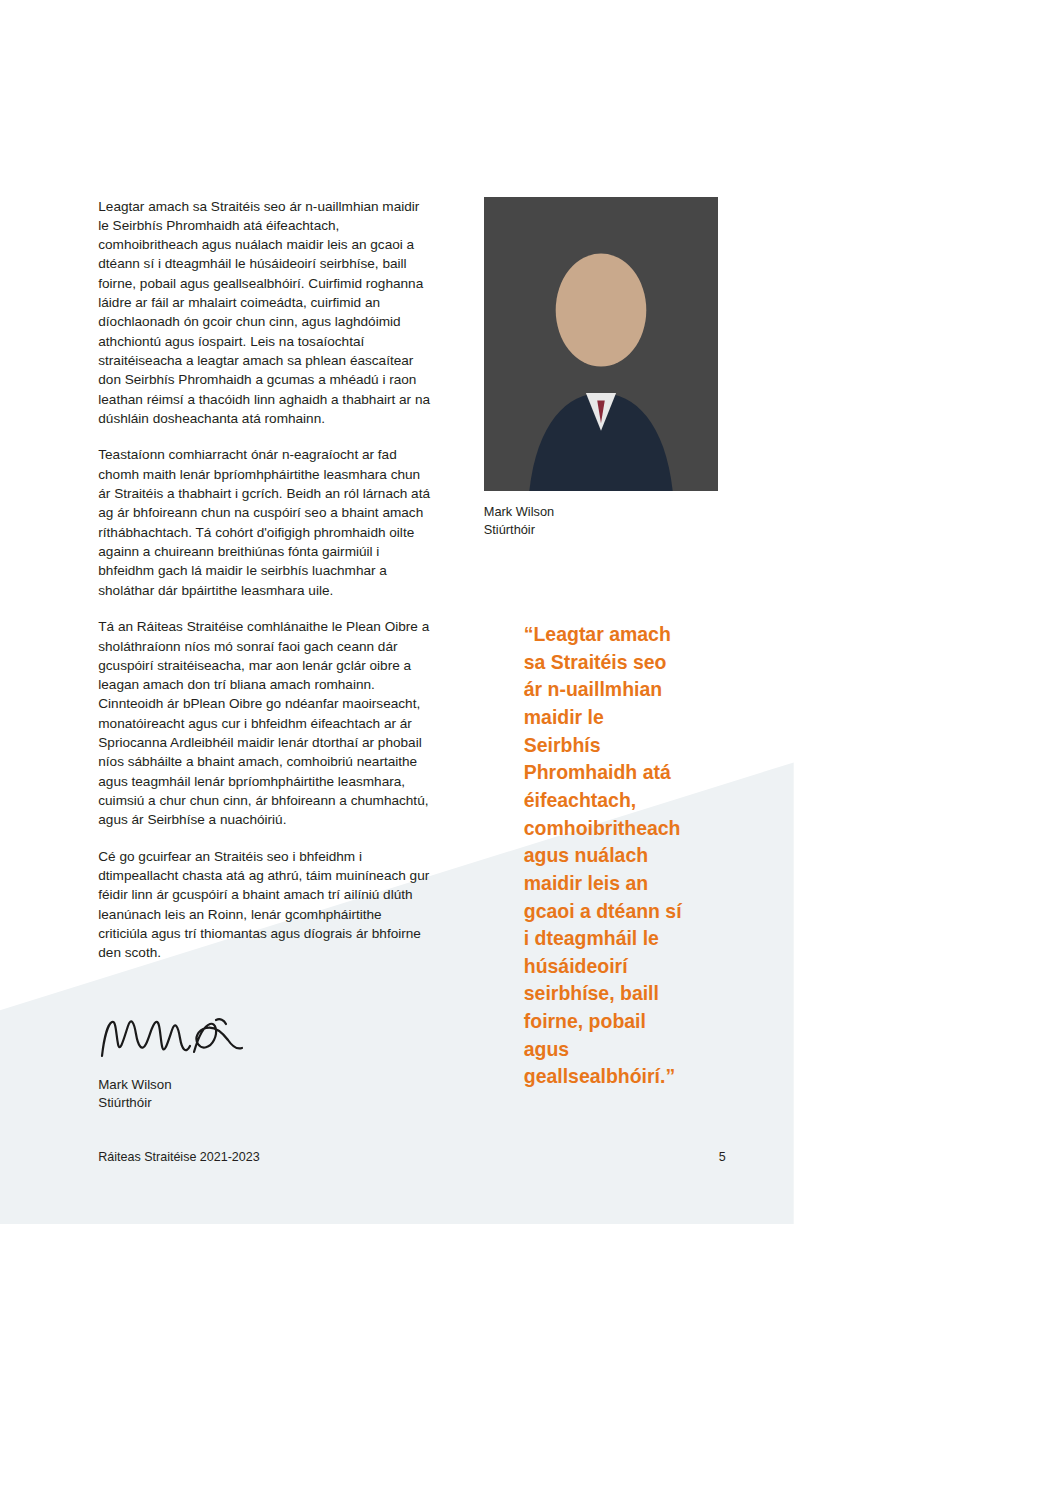Leagtar amach sa Straitéis seo ár n-uaillmhian maidir le Seirbhís Phromhaidh atá éifeachtach, comhoibritheach agus nuálach maidir leis an gcaoi a dtéann sí i dteagmháil le húsáideoirí seirbhíse, baill foirne, pobail agus geallsealbhóirí. Cuirfimid roghanna láidre ar fáil ar mhalairt coimeádta, cuirfimid an díochlaonadh ón gcoir chun cinn, agus laghdóimid athchiontú agus íospairt. Leis na tosaíochtaí straitéiseacha a leagtar amach sa phlean éascaítear don Seirbhís Phromhaidh a gcumas a mhéadú i raon leathan réimsí a thacóidh linn aghaidh a thabhairt ar na dúshláin dosheachanta atá romhainn.
Teastaíonn comhiarracht ónár n-eagraíocht ar fad chomh maith lenár bpríomhpháirtithe leasmhara chun ár Straitéis a thabhairt i gcrích. Beidh an ról lárnach atá ag ár bhfoireann chun na cuspóirí seo a bhaint amach ríthábhachtach. Tá cohórt d'oifigigh phromhaidh oilte againn a chuireann breithiúnas fónta gairmiúil i bhfeidhm gach lá maidir le seirbhís luachmhar a sholáthar dár bpáirtithe leasmhara uile.
Tá an Ráiteas Straitéise comhlánaithe le Plean Oibre a sholáthraíonn níos mó sonraí faoi gach ceann dár gcuspóirí straitéiseacha, mar aon lenár gclár oibre a leagan amach don trí bliana amach romhainn. Cinnteoidh ár bPlean Oibre go ndéanfar maoirseacht, monatóireacht agus cur i bhfeidhm éifeachtach ar ár Spriocanna Ardleibhéil maidir lenár dtorthaí ar phobail níos sábháilte a bhaint amach, comhoibriú neartaithe agus teagmháil lenár bpríomhpháirtithe leasmhara, cuimsiú a chur chun cinn, ár bhfoireann a chumhachtú, agus ár Seirbhíse a nuachóiriú.
Cé go gcuirfear an Straitéis seo i bhfeidhm i dtimpeallacht chasta atá ag athrú, táim muiníneach gur féidir linn ár gcuspóirí a bhaint amach trí ailíniú dlúth leanúnach leis an Roinn, lenár gcomhpháirtithe criticiúla agus trí thiomantas agus díograis ár bhfoirne den scoth.
Mark Wilson
Stiúrthóir
Mark Wilson Stiúrthóir
“Leagtar amach sa Straitéis seo ár n-uaillmhian maidir le Seirbhís Phromhaidh atá éifeachtach, comhoibritheach agus nuálach maidir leis an gcaoi a dtéann sí i dteagmháil le húsáideoirí seirbhíse, baill foirne, pobail agus geallsealbhóirí.”
Ráiteas Straitéise 2021-2023 5